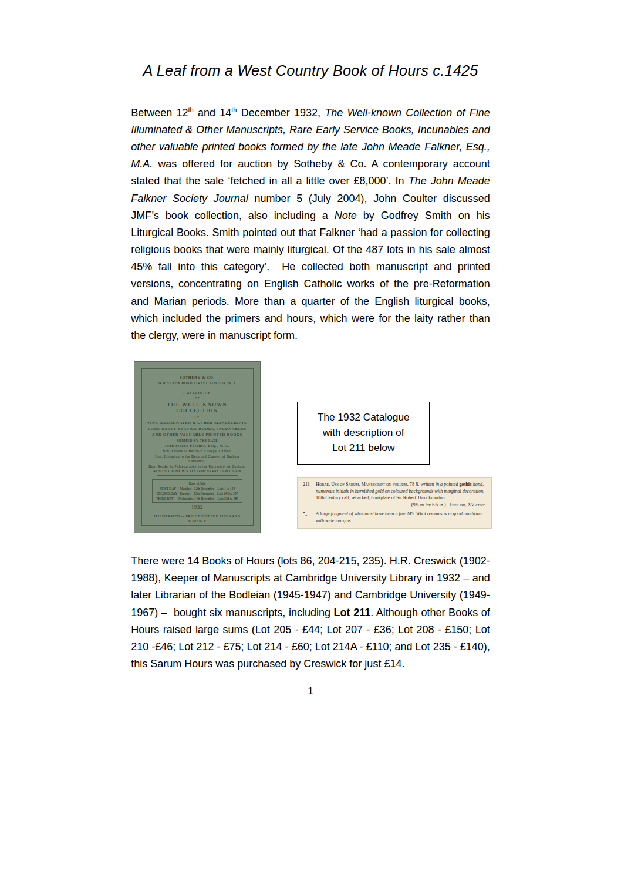A Leaf from a West Country Book of Hours c.1425
Between 12th and 14th December 1932, The Well-known Collection of Fine Illuminated & Other Manuscripts, Rare Early Service Books, Incunables and other valuable printed books formed by the late John Meade Falkner, Esq., M.A. was offered for auction by Sotheby & Co. A contemporary account stated that the sale ‘fetched in all a little over £8,000’. In The John Meade Falkner Society Journal number 5 (July 2004), John Coulter discussed JMF’s book collection, also including a Note by Godfrey Smith on his Liturgical Books. Smith pointed out that Falkner ‘had a passion for collecting religious books that were mainly liturgical. Of the 487 lots in his sale almost 45% fall into this category’. He collected both manuscript and printed versions, concentrating on English Catholic works of the pre-Reformation and Marian periods. More than a quarter of the English liturgical books, which included the primers and hours, which were for the laity rather than the clergy, were in manuscript form.
SOTHEBY & CO.
34 & 35 NEW BOND STREET, LONDON, W. 1.
CATALOGUE
OF
THE WELL-KNOWN COLLECTION
OF
FINE ILLUMINATED & OTHER MANUSCRIPTS
RARE EARLY SERVICE BOOKS, INCUNABLES
AND OTHER VALUABLE PRINTED BOOKS
FORMED BY THE LATE
John Meade Falkner, Esq., M.A.
Hon. Fellow of Hertford College, Oxford;
Hon. Librarian to the Dean and Chapter of Durham Cathedral;
Hon. Reader in Palaeography in the University of Durham.
ALSO SOLD BY HIS TESTAMENTARY DIRECTION
Days of Sale
FIRST DAY Monday, 12th December Lots 1 to 144
SECOND DAY Tuesday, 13th December Lots 145 to 337
THIRD DAY Wednesday, 14th December Lots 338 to 487
1932
ILLUSTRATED — PRICE EIGHT SHILLINGS AND SIXPENCE
The 1932 Catalogue
with description of
Lot 211 below
211
Horae. Use of Sarum. Manuscript on vellum, 78 ll. written in a pointed gothic hand, numerous initials in burnished gold on coloured backgrounds with marginal decoration, 18th Century calf, rebacked, bookplate of Sir Robert Throckmorton
(9¾ in. by 6⅞ in.) English, XV cent.
**
A large fragment of what must have been a fine MS. What remains is in good condition with wide margins.
There were 14 Books of Hours (lots 86, 204-215, 235). H.R. Creswick (1902-1988), Keeper of Manuscripts at Cambridge University Library in 1932 – and later Librarian of the Bodleian (1945-1947) and Cambridge University (1949-1967) – bought six manuscripts, including Lot 211. Although other Books of Hours raised large sums (Lot 205 - £44; Lot 207 - £36; Lot 208 - £150; Lot 210 -£46; Lot 212 - £75; Lot 214 - £60; Lot 214A - £110; and Lot 235 - £140), this Sarum Hours was purchased by Creswick for just £14.
1